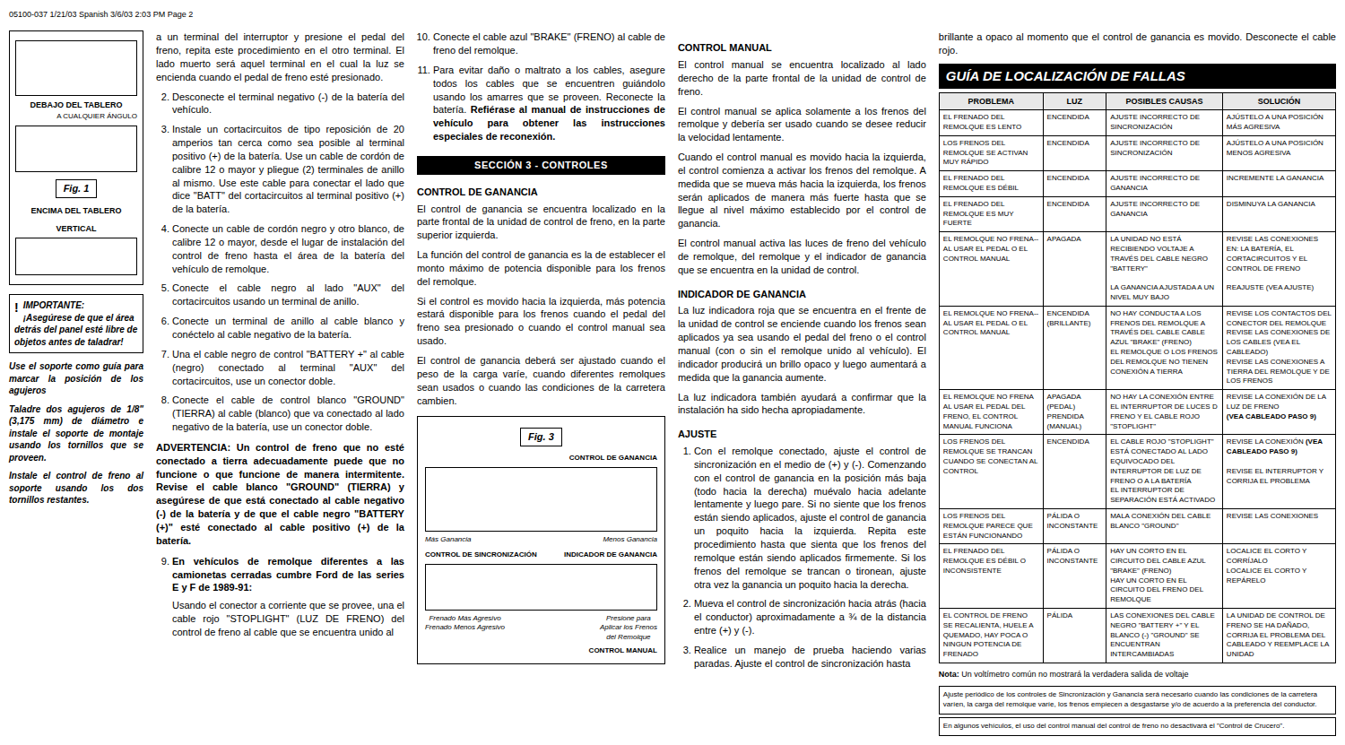05100-037 1/21/03 Spanish 3/6/03 2:03 PM Page 2
DEBAJO DEL TABLERO
A CUALQUIER ÁNGULO
Fig. 1
ENCIMA DEL TABLERO
VERTICAL
! IMPORTANTE:
¡Asegúrese de que el área detrás del panel esté libre de objetos antes de taladrar!
Use el soporte como guía para marcar la posición de los agujeros
Taladre dos agujeros de 1/8" (3,175 mm) de diámetro e instale el soporte de montaje usando los tornillos que se proveen.
Instale el control de freno al soporte usando los dos tornillos restantes.
a un terminal del interruptor y presione el pedal del freno, repita este procedimiento en el otro terminal. El lado muerto será aquel terminal en el cual la luz se encienda cuando el pedal de freno esté presionado.
Desconecte el terminal negativo (-) de la batería del vehículo.
Instale un cortacircuitos de tipo reposición de 20 amperios tan cerca como sea posible al terminal positivo (+) de la batería. Use un cable de cordón de calibre 12 o mayor y pliegue (2) terminales de anillo al mismo. Use este cable para conectar el lado que dice "BATT" del cortacircuitos al terminal positivo (+) de la batería.
Conecte un cable de cordón negro y otro blanco, de calibre 12 o mayor, desde el lugar de instalación del control de freno hasta el área de la batería del vehículo de remolque.
Conecte el cable negro al lado "AUX" del cortacircuitos usando un terminal de anillo.
Conecte un terminal de anillo al cable blanco y conéctelo al cable negativo de la batería.
Una el cable negro de control "BATTERY +" al cable (negro) conectado al terminal "AUX" del cortacircuitos, use un conector doble.
Conecte el cable de control blanco "GROUND" (TIERRA) al cable (blanco) que va conectado al lado negativo de la batería, use un conector doble.
ADVERTENCIA: Un control de freno que no esté conectado a tierra adecuadamente puede que no funcione o que funcione de manera intermitente. Revise el cable blanco "GROUND" (TIERRA) y asegúrese de que está conectado al cable negativo (-) de la batería y de que el cable negro "BATTERY (+)" esté conectado al cable positivo (+) de la batería.
En vehículos de remolque diferentes a las camionetas cerradas cumbre Ford de las series E y F de 1989-91:
Usando el conector a corriente que se provee, una el cable rojo "STOPLIGHT" (LUZ DE FRENO) del control de freno al cable que se encuentra unido al
Conecte el cable azul "BRAKE" (FRENO) al cable de freno del remolque.
Para evitar daño o maltrato a los cables, asegure todos los cables que se encuentren guiándolo usando los amarres que se proveen. Reconecte la batería. Refiérase al manual de instrucciones de vehículo para obtener las instrucciones especiales de reconexión.
SECCIÓN 3 - CONTROLES
CONTROL DE GANANCIA
El control de ganancia se encuentra localizado en la parte frontal de la unidad de control de freno, en la parte superior izquierda.
La función del control de ganancia es la de establecer el monto máximo de potencia disponible para los frenos del remolque.
Si el control es movido hacia la izquierda, más potencia estará disponible para los frenos cuando el pedal del freno sea presionado o cuando el control manual sea usado.
El control de ganancia deberá ser ajustado cuando el peso de la carga varíe, cuando diferentes remolques sean usados o cuando las condiciones de la carretera cambien.
Fig. 3
CONTROL DE GANANCIA
Más Ganancia Menos Ganancia
CONTROL DE SINCRONIZACIÓN INDICADOR DE GANANCIA
Frenado Más Agresivo
Frenado Menos Agresivo Presione para
Aplicar los Frenos
del Remolque
CONTROL MANUAL
CONTROL MANUAL
El control manual se encuentra localizado al lado derecho de la parte frontal de la unidad de control de freno.
El control manual se aplica solamente a los frenos del remolque y debería ser usado cuando se desee reducir la velocidad lentamente.
Cuando el control manual es movido hacia la izquierda, el control comienza a activar los frenos del remolque. A medida que se mueva más hacia la izquierda, los frenos serán aplicados de manera más fuerte hasta que se llegue al nivel máximo establecido por el control de ganancia.
El control manual activa las luces de freno del vehículo de remolque, del remolque y el indicador de ganancia que se encuentra en la unidad de control.
INDICADOR DE GANANCIA
La luz indicadora roja que se encuentra en el frente de la unidad de control se enciende cuando los frenos sean aplicados ya sea usando el pedal del freno o el control manual (con o sin el remolque unido al vehículo). El indicador producirá un brillo opaco y luego aumentará a medida que la ganancia aumente.
La luz indicadora también ayudará a confirmar que la instalación ha sido hecha apropiadamente.
AJUSTE
Con el remolque conectado, ajuste el control de sincronización en el medio de (+) y (-). Comenzando con el control de ganancia en la posición más baja (todo hacia la derecha) muévalo hacia adelante lentamente y luego pare. Si no siente que los frenos están siendo aplicados, ajuste el control de ganancia un poquito hacia la izquierda. Repita este procedimiento hasta que sienta que los frenos del remolque están siendo aplicados firmemente. Si los frenos del remolque se trancan o tironean, ajuste otra vez la ganancia un poquito hacia la derecha.
Mueva el control de sincronización hacia atrás (hacia el conductor) aproximadamente a ¾ de la distancia entre (+) y (-).
Realice un manejo de prueba haciendo varias paradas. Ajuste el control de sincronización hasta
brillante a opaco al momento que el control de ganancia es movido. Desconecte el cable rojo.
GUÍA DE LOCALIZACIÓN DE FALLAS
| PROBLEMA | LUZ | POSIBLES CAUSAS | SOLUCIÓN |
| --- | --- | --- | --- |
| EL FRENADO DEL REMOLQUE ES LENTO | ENCENDIDA | AJUSTE INCORRECTO DE SINCRONIZACIÓN | AJÚSTELO A UNA POSICIÓN MÁS AGRESIVA |
| LOS FRENOS DEL REMOLQUE SE ACTIVAN MUY RÁPIDO | ENCENDIDA | AJUSTE INCORRECTO DE SINCRONIZACIÓN | AJÚSTELO A UNA POSICIÓN MENOS AGRESIVA |
| EL FRENADO DEL REMOLQUE ES DÉBIL | ENCENDIDA | AJUSTE INCORRECTO DE GANANCIA | INCREMENTE LA GANANCIA |
| EL FRENADO DEL REMOLQUE ES MUY FUERTE | ENCENDIDA | AJUSTE INCORRECTO DE GANANCIA | DISMINUYA LA GANANCIA |
| EL REMOLQUE NO FRENA--AL USAR EL PEDAL O EL CONTROL MANUAL | APAGADA | LA UNIDAD NO ESTÁ RECIBIENDO VOLTAJE A TRAVÉS DEL CABLE NEGRO "BATTERY" LA GANANCIA AJUSTADA A UN NIVEL MUY BAJO | REVISE LAS CONEXIONES EN: LA BATERÍA, EL CORTACIRCUITOS Y EL CONTROL DE FRENO REAJUSTE (VEA AJUSTE) |
| EL REMOLQUE NO FRENA--AL USAR EL PEDAL O EL CONTROL MANUAL | ENCENDIDA (BRILLANTE) | NO HAY CONDUCTA A LOS FRENOS DEL REMOLQUE A TRAVÉS DEL CABLE CABLE AZUL "BRAKE" (FRENO) EL REMOLQUE O LOS FRENOS DEL REMOLQUE NO TIENEN CONEXIÓN A TIERRA | REVISE LOS CONTACTOS DEL CONECTOR DEL REMOLQUE REVISE LAS CONEXIONES DE LOS CABLES (VEA EL CABLEADO) REVISE LAS CONEXIONES A TIERRA DEL REMOLQUE Y DE LOS FRENOS |
| EL REMOLQUE NO FRENA AL USAR EL PEDAL DEL FRENO, EL CONTROL MANUAL FUNCIONA | APAGADA (PEDAL) PRENDIDA (MANUAL) | NO HAY LA CONEXIÓN ENTRE EL INTERRUPTOR DE LUCES D FRENO Y EL CABLE ROJO "STOPLIGHT" | REVISE LA CONEXIÓN DE LA LUZ DE FRENO (VEA CABLEADO PASO 9) |
| LOS FRENOS DEL REMOLQUE SE TRANCAN CUANDO SE CONECTAN AL CONTROL | ENCENDIDA | EL CABLE ROJO "STOPLIGHT" ESTÁ CONECTADO AL LADO EQUIVOCADO DEL INTERRUPTOR DE LUZ DE FRENO O A LA BATERÍA EL INTERRUPTOR DE SEPARACIÓN ESTÁ ACTIVADO | REVISE LA CONEXIÓN (VEA CABLEADO PASO 9) REVISE EL INTERRUPTOR Y CORRIJA EL PROBLEMA |
| LOS FRENOS DEL REMOLQUE PARECE QUE ESTÁN FUNCIONANDO | PÁLIDA O INCONSTANTE | MALA CONEXIÓN DEL CABLE BLANCO "GROUND" | REVISE LAS CONEXIONES |
| EL FRENADO DEL REMOLQUE ES DÉBIL O INCONSISTENTE | PÁLIDA O INCONSTANTE | HAY UN CORTO EN EL CIRCUITO DEL CABLE AZUL "BRAKE" (FRENO) HAY UN CORTO EN EL CIRCUITO DEL FRENO DEL REMOLQUE | LOCALICE EL CORTO Y CORRÍJALO LOCALICE EL CORTO Y REPÁRELO |
| EL CONTROL DE FRENO SE RECALIENTA, HUELE A QUEMADO, HAY POCA O NINGUN POTENCIA DE FRENADO | PÁLIDA | LAS CONEXIONES DEL CABLE NEGRO "BATTERY +" Y EL BLANCO (-) "GROUND" SE ENCUENTRAN INTERCAMBIADAS | LA UNIDAD DE CONTROL DE FRENO SE HA DAÑADO, CORRIJA EL PROBLEMA DEL CABLEADO Y REEMPLACE LA UNIDAD |
Nota: Un voltímetro común no mostrará la verdadera salida de voltaje
Ajuste periódico de los controles de Sincronización y Ganancia será necesario cuando las condiciones de la carretera varíen, la carga del remolque varíe, los frenos empiecen a desgastarse y/o de acuerdo a la preferencia del conductor.
En algunos vehículos, el uso del control manual del control de freno no desactivará el "Control de Crucero".